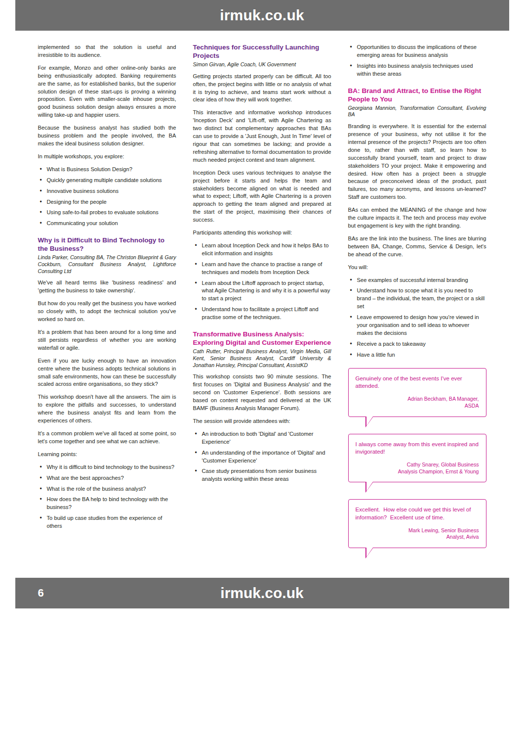irmuk.co.uk
implemented so that the solution is useful and irresistible to its audience.
For example, Monzo and other online-only banks are being enthusiastically adopted. Banking requirements are the same, as for established banks, but the superior solution design of these start-ups is proving a winning proposition. Even with smaller-scale inhouse projects, good business solution design always ensures a more willing take-up and happier users.
Because the business analyst has studied both the business problem and the people involved, the BA makes the ideal business solution designer.
In multiple workshops, you explore:
What is Business Solution Design?
Quickly generating multiple candidate solutions
Innovative business solutions
Designing for the people
Using safe-to-fail probes to evaluate solutions
Communicating your solution
Why is it Difficult to Bind Technology to the Business?
Linda Parker, Consulting BA, The Christon Blueprint & Gary Cockburn, Consultant Business Analyst, Lightforce Consulting Ltd
We've all heard terms like 'business readiness' and 'getting the business to take ownership'.
But how do you really get the business you have worked so closely with, to adopt the technical solution you've worked so hard on.
It's a problem that has been around for a long time and still persists regardless of whether you are working waterfall or agile.
Even if you are lucky enough to have an innovation centre where the business adopts technical solutions in small safe environments, how can these be successfully scaled across entire organisations, so they stick?
This workshop doesn't have all the answers. The aim is to explore the pitfalls and successes, to understand where the business analyst fits and learn from the experiences of others.
It's a common problem we've all faced at some point, so let's come together and see what we can achieve.
Learning points:
Why it is difficult to bind technology to the business?
What are the best approaches?
What is the role of the business analyst?
How does the BA help to bind technology with the business?
To build up case studies from the experience of others
Techniques for Successfully Launching Projects
Simon Girvan, Agile Coach, UK Government
Getting projects started properly can be difficult. All too often, the project begins with little or no analysis of what it is trying to achieve, and teams start work without a clear idea of how they will work together.
This interactive and informative workshop introduces 'Inception Deck' and 'Lift-off, with Agile Chartering as two distinct but complementary approaches that BAs can use to provide a 'Just Enough, Just In Time' level of rigour that can sometimes be lacking; and provide a refreshing alternative to formal documentation to provide much needed project context and team alignment.
Inception Deck uses various techniques to analyse the project before it starts and helps the team and stakeholders become aligned on what is needed and what to expect; Liftoff, with Agile Chartering is a proven approach to getting the team aligned and prepared at the start of the project, maximising their chances of success.
Participants attending this workshop will:
Learn about Inception Deck and how it helps BAs to elicit information and insights
Learn and have the chance to practise a range of techniques and models from Inception Deck
Learn about the Liftoff approach to project startup, what Agile Chartering is and why it is a powerful way to start a project
Understand how to facilitate a project Liftoff and practise some of the techniques.
Transformative Business Analysis: Exploring Digital and Customer Experience
Cath Rutter, Principal Business Analyst, Virgin Media, Gill Kent, Senior Business Analyst, Cardiff University & Jonathan Hunsley, Principal Consultant, AssistKD
This workshop consists two 90 minute sessions. The first focuses on 'Digital and Business Analysis' and the second on 'Customer Experience'. Both sessions are based on content requested and delivered at the UK BAMF (Business Analysis Manager Forum).
The session will provide attendees with:
An introduction to both 'Digital' and 'Customer Experience'
An understanding of the importance of 'Digital' and 'Customer Experience'
Case study presentations from senior business analysts working within these areas
Opportunities to discuss the implications of these emerging areas for business analysis
Insights into business analysis techniques used within these areas
BA: Brand and Attract, to Entise the Right People to You
Georgiana Mannion, Transformation Consultant, Evolving BA
Branding is everywhere. It is essential for the external presence of your business, why not utilise it for the internal presence of the projects? Projects are too often done to, rather than with staff, so learn how to successfully brand yourself, team and project to draw stakeholders TO your project. Make it empowering and desired. How often has a project been a struggle because of preconceived ideas of the product, past failures, too many acronyms, and lessons un-learned? Staff are customers too.
BAs can embed the MEANING of the change and how the culture impacts it. The tech and process may evolve but engagement is key with the right branding.
BAs are the link into the business. The lines are blurring between BA, Change, Comms, Service & Design, let's be ahead of the curve.
You will:
See examples of successful internal branding
Understand how to scope what it is you need to brand – the individual, the team, the project or a skill set
Leave empowered to design how you're viewed in your organisation and to sell ideas to whoever makes the decisions
Receive a pack to takeaway
Have a little fun
Genuinely one of the best events I've ever attended.
Adrian Beckham, BA Manager,
ASDA
I always come away from this event inspired and invigorated!
Cathy Snarey, Global Business
Analysis Champion, Ernst & Young
Excellent. How else could we get this level of information? Excellent use of time.
Mark Lewing, Senior Business
Analyst, Aviva
6
irmuk.co.uk